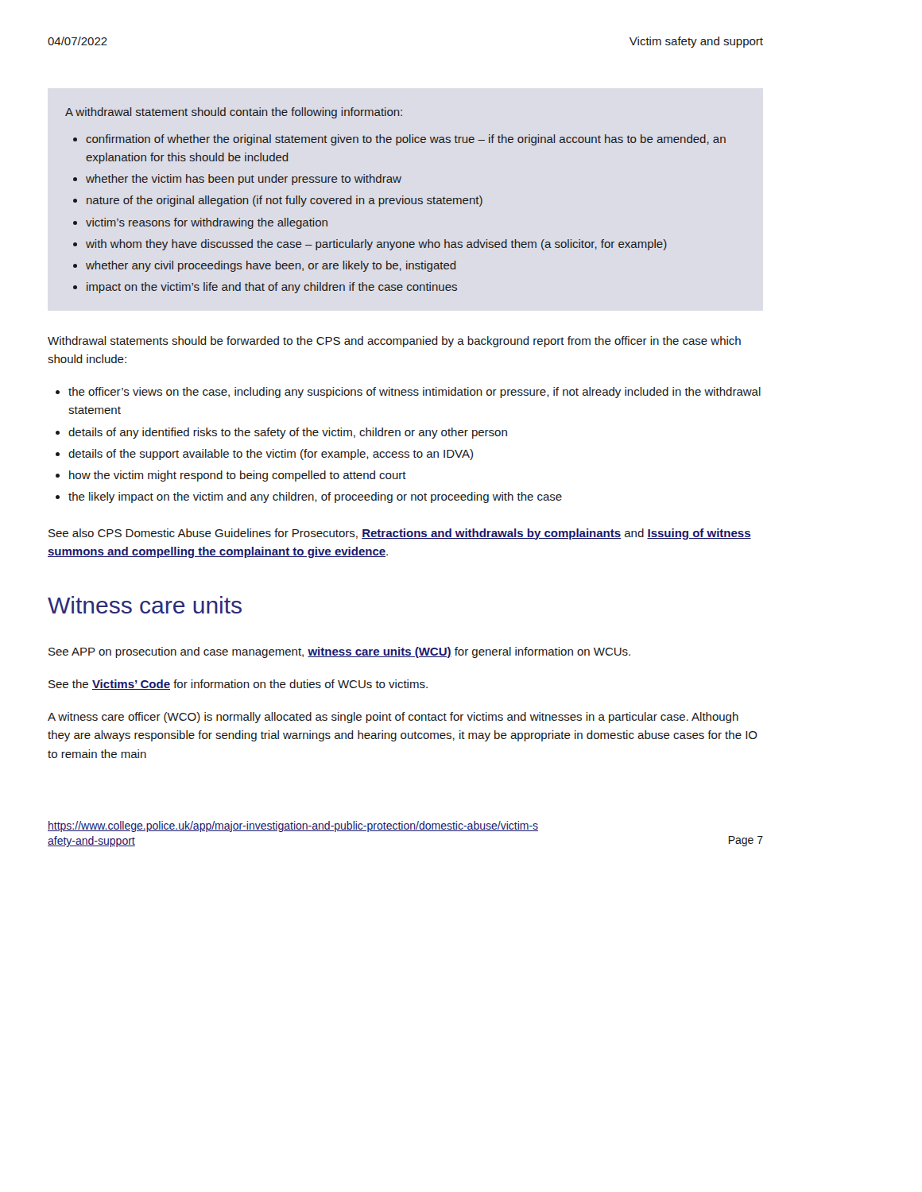04/07/2022 Victim safety and support
A withdrawal statement should contain the following information:
confirmation of whether the original statement given to the police was true – if the original account has to be amended, an explanation for this should be included
whether the victim has been put under pressure to withdraw
nature of the original allegation (if not fully covered in a previous statement)
victim’s reasons for withdrawing the allegation
with whom they have discussed the case – particularly anyone who has advised them (a solicitor, for example)
whether any civil proceedings have been, or are likely to be, instigated
impact on the victim’s life and that of any children if the case continues
Withdrawal statements should be forwarded to the CPS and accompanied by a background report from the officer in the case which should include:
the officer’s views on the case, including any suspicions of witness intimidation or pressure, if not already included in the withdrawal statement
details of any identified risks to the safety of the victim, children or any other person
details of the support available to the victim (for example, access to an IDVA)
how the victim might respond to being compelled to attend court
the likely impact on the victim and any children, of proceeding or not proceeding with the case
See also CPS Domestic Abuse Guidelines for Prosecutors, Retractions and withdrawals by complainants and Issuing of witness summons and compelling the complainant to give evidence.
Witness care units
See APP on prosecution and case management, witness care units (WCU) for general information on WCUs.
See the Victims’ Code for information on the duties of WCUs to victims.
A witness care officer (WCO) is normally allocated as single point of contact for victims and witnesses in a particular case. Although they are always responsible for sending trial warnings and hearing outcomes, it may be appropriate in domestic abuse cases for the IO to remain the main
https://www.college.police.uk/app/major-investigation-and-public-protection/domestic-abuse/victim-safety-and-support Page 7